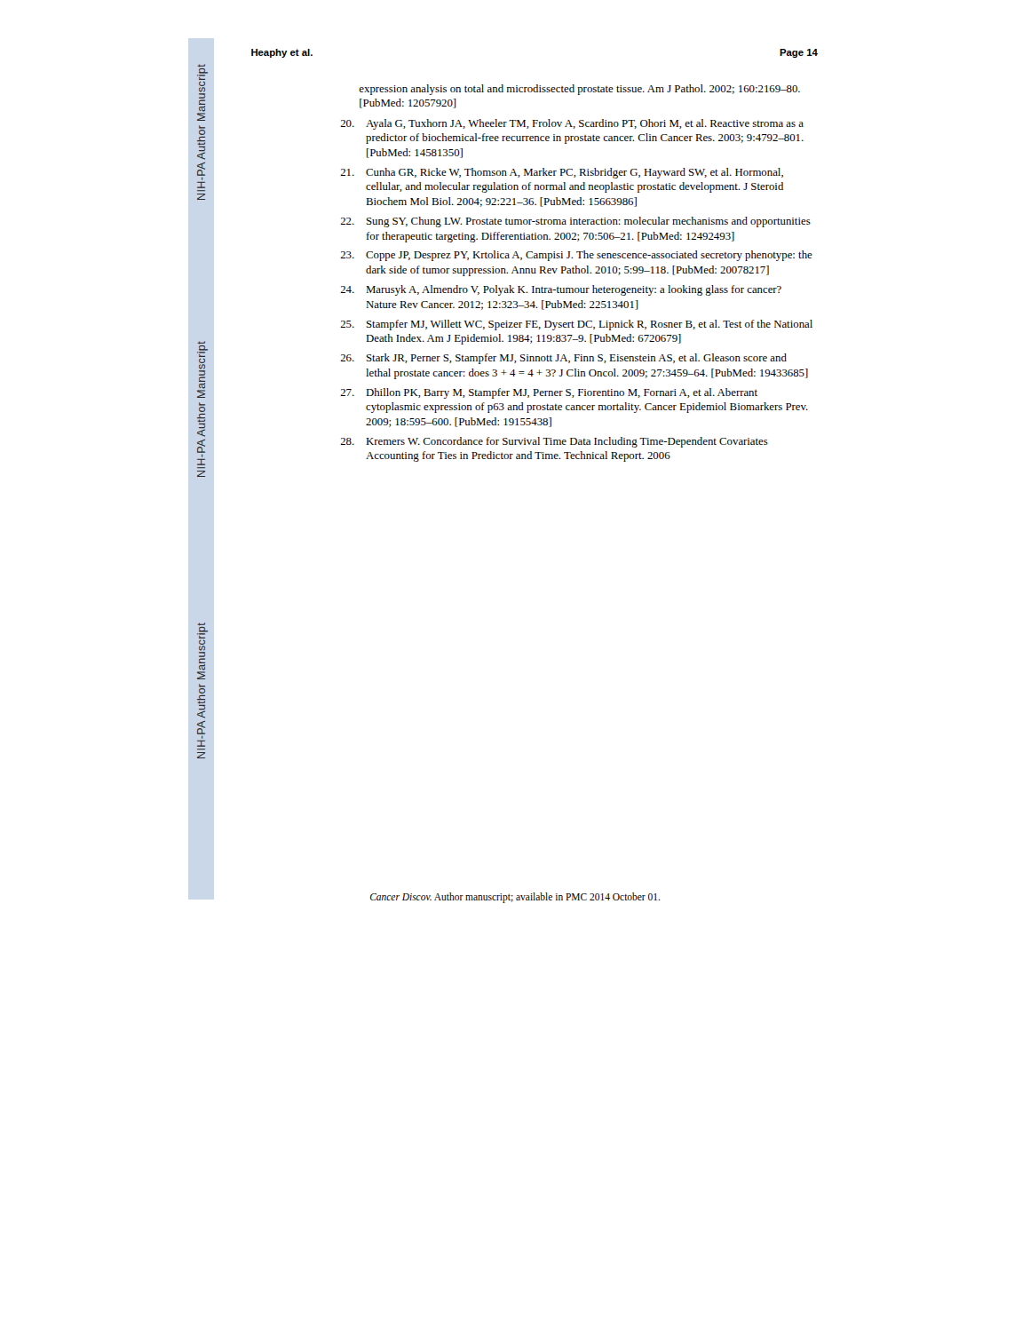NIH-PA Author Manuscript
NIH-PA Author Manuscript
NIH-PA Author Manuscript
Heaphy et al.
Page 14
expression analysis on total and microdissected prostate tissue. Am J Pathol. 2002; 160:2169–80. [PubMed: 12057920]
20. Ayala G, Tuxhorn JA, Wheeler TM, Frolov A, Scardino PT, Ohori M, et al. Reactive stroma as a predictor of biochemical-free recurrence in prostate cancer. Clin Cancer Res. 2003; 9:4792–801. [PubMed: 14581350]
21. Cunha GR, Ricke W, Thomson A, Marker PC, Risbridger G, Hayward SW, et al. Hormonal, cellular, and molecular regulation of normal and neoplastic prostatic development. J Steroid Biochem Mol Biol. 2004; 92:221–36. [PubMed: 15663986]
22. Sung SY, Chung LW. Prostate tumor-stroma interaction: molecular mechanisms and opportunities for therapeutic targeting. Differentiation. 2002; 70:506–21. [PubMed: 12492493]
23. Coppe JP, Desprez PY, Krtolica A, Campisi J. The senescence-associated secretory phenotype: the dark side of tumor suppression. Annu Rev Pathol. 2010; 5:99–118. [PubMed: 20078217]
24. Marusyk A, Almendro V, Polyak K. Intra-tumour heterogeneity: a looking glass for cancer? Nature Rev Cancer. 2012; 12:323–34. [PubMed: 22513401]
25. Stampfer MJ, Willett WC, Speizer FE, Dysert DC, Lipnick R, Rosner B, et al. Test of the National Death Index. Am J Epidemiol. 1984; 119:837–9. [PubMed: 6720679]
26. Stark JR, Perner S, Stampfer MJ, Sinnott JA, Finn S, Eisenstein AS, et al. Gleason score and lethal prostate cancer: does 3 + 4 = 4 + 3? J Clin Oncol. 2009; 27:3459–64. [PubMed: 19433685]
27. Dhillon PK, Barry M, Stampfer MJ, Perner S, Fiorentino M, Fornari A, et al. Aberrant cytoplasmic expression of p63 and prostate cancer mortality. Cancer Epidemiol Biomarkers Prev. 2009; 18:595–600. [PubMed: 19155438]
28. Kremers W. Concordance for Survival Time Data Including Time-Dependent Covariates Accounting for Ties in Predictor and Time. Technical Report. 2006
Cancer Discov. Author manuscript; available in PMC 2014 October 01.